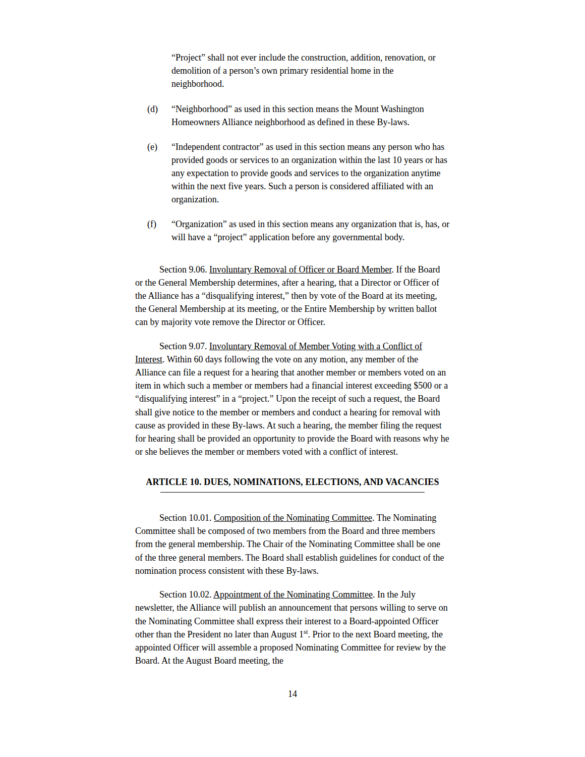“Project” shall not ever include the construction, addition, renovation, or demolition of a person’s own primary residential home in the neighborhood.
(d)“Neighborhood” as used in this section means the Mount Washington Homeowners Alliance neighborhood as defined in these By-laws.
(e)“Independent contractor” as used in this section means any person who has provided goods or services to an organization within the last 10 years or has any expectation to provide goods and services to the organization anytime within the next five years. Such a person is considered affiliated with an organization.
(f)“Organization” as used in this section means any organization that is, has, or will have a “project” application before any governmental body.
Section 9.06. Involuntary Removal of Officer or Board Member. If the Board or the General Membership determines, after a hearing, that a Director or Officer of the Alliance has a “disqualifying interest,” then by vote of the Board at its meeting, the General Membership at its meeting, or the Entire Membership by written ballot can by majority vote remove the Director or Officer.
Section 9.07. Involuntary Removal of Member Voting with a Conflict of Interest. Within 60 days following the vote on any motion, any member of the Alliance can file a request for a hearing that another member or members voted on an item in which such a member or members had a financial interest exceeding $500 or a “disqualifying interest” in a “project.” Upon the receipt of such a request, the Board shall give notice to the member or members and conduct a hearing for removal with cause as provided in these By-laws. At such a hearing, the member filing the request for hearing shall be provided an opportunity to provide the Board with reasons why he or she believes the member or members voted with a conflict of interest.
ARTICLE 10. DUES, NOMINATIONS, ELECTIONS, AND VACANCIES
Section 10.01. Composition of the Nominating Committee. The Nominating Committee shall be composed of two members from the Board and three members from the general membership. The Chair of the Nominating Committee shall be one of the three general members. The Board shall establish guidelines for conduct of the nomination process consistent with these By-laws.
Section 10.02. Appointment of the Nominating Committee. In the July newsletter, the Alliance will publish an announcement that persons willing to serve on the Nominating Committee shall express their interest to a Board-appointed Officer other than the President no later than August 1st. Prior to the next Board meeting, the appointed Officer will assemble a proposed Nominating Committee for review by the Board. At the August Board meeting, the
14